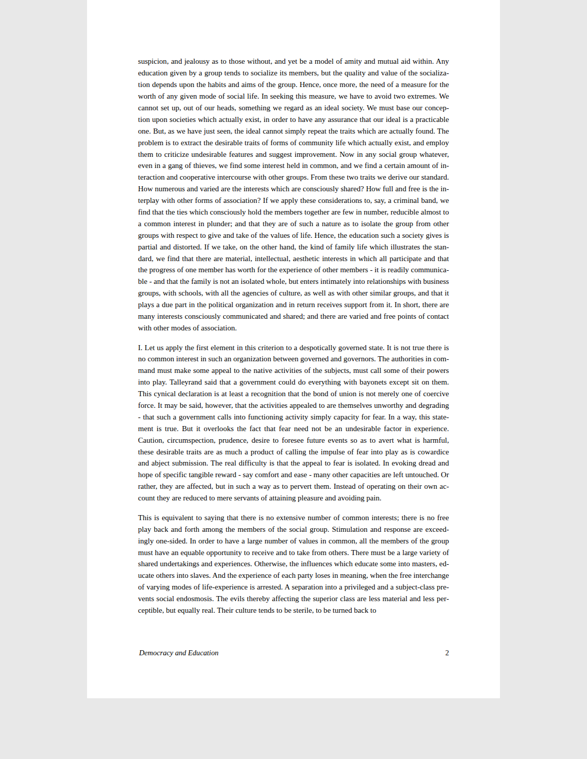suspicion, and jealousy as to those without, and yet be a model of amity and mutual aid within. Any education given by a group tends to socialize its members, but the quality and value of the socialization depends upon the habits and aims of the group. Hence, once more, the need of a measure for the worth of any given mode of social life. In seeking this measure, we have to avoid two extremes. We cannot set up, out of our heads, something we regard as an ideal society. We must base our conception upon societies which actually exist, in order to have any assurance that our ideal is a practicable one. But, as we have just seen, the ideal cannot simply repeat the traits which are actually found. The problem is to extract the desirable traits of forms of community life which actually exist, and employ them to criticize undesirable features and suggest improvement. Now in any social group whatever, even in a gang of thieves, we find some interest held in common, and we find a certain amount of interaction and cooperative intercourse with other groups. From these two traits we derive our standard. How numerous and varied are the interests which are consciously shared? How full and free is the interplay with other forms of association? If we apply these considerations to, say, a criminal band, we find that the ties which consciously hold the members together are few in number, reducible almost to a common interest in plunder; and that they are of such a nature as to isolate the group from other groups with respect to give and take of the values of life. Hence, the education such a society gives is partial and distorted. If we take, on the other hand, the kind of family life which illustrates the standard, we find that there are material, intellectual, aesthetic interests in which all participate and that the progress of one member has worth for the experience of other members - it is readily communicable - and that the family is not an isolated whole, but enters intimately into relationships with business groups, with schools, with all the agencies of culture, as well as with other similar groups, and that it plays a due part in the political organization and in return receives support from it. In short, there are many interests consciously communicated and shared; and there are varied and free points of contact with other modes of association.
I. Let us apply the first element in this criterion to a despotically governed state. It is not true there is no common interest in such an organization between governed and governors. The authorities in command must make some appeal to the native activities of the subjects, must call some of their powers into play. Talleyrand said that a government could do everything with bayonets except sit on them. This cynical declaration is at least a recognition that the bond of union is not merely one of coercive force. It may be said, however, that the activities appealed to are themselves unworthy and degrading - that such a government calls into functioning activity simply capacity for fear. In a way, this statement is true. But it overlooks the fact that fear need not be an undesirable factor in experience. Caution, circumspection, prudence, desire to foresee future events so as to avert what is harmful, these desirable traits are as much a product of calling the impulse of fear into play as is cowardice and abject submission. The real difficulty is that the appeal to fear is isolated. In evoking dread and hope of specific tangible reward - say comfort and ease - many other capacities are left untouched. Or rather, they are affected, but in such a way as to pervert them. Instead of operating on their own account they are reduced to mere servants of attaining pleasure and avoiding pain.
This is equivalent to saying that there is no extensive number of common interests; there is no free play back and forth among the members of the social group. Stimulation and response are exceedingly one-sided. In order to have a large number of values in common, all the members of the group must have an equable opportunity to receive and to take from others. There must be a large variety of shared undertakings and experiences. Otherwise, the influences which educate some into masters, educate others into slaves. And the experience of each party loses in meaning, when the free interchange of varying modes of life-experience is arrested. A separation into a privileged and a subject-class prevents social endosmosis. The evils thereby affecting the superior class are less material and less perceptible, but equally real. Their culture tends to be sterile, to be turned back to
Democracy and Education 2